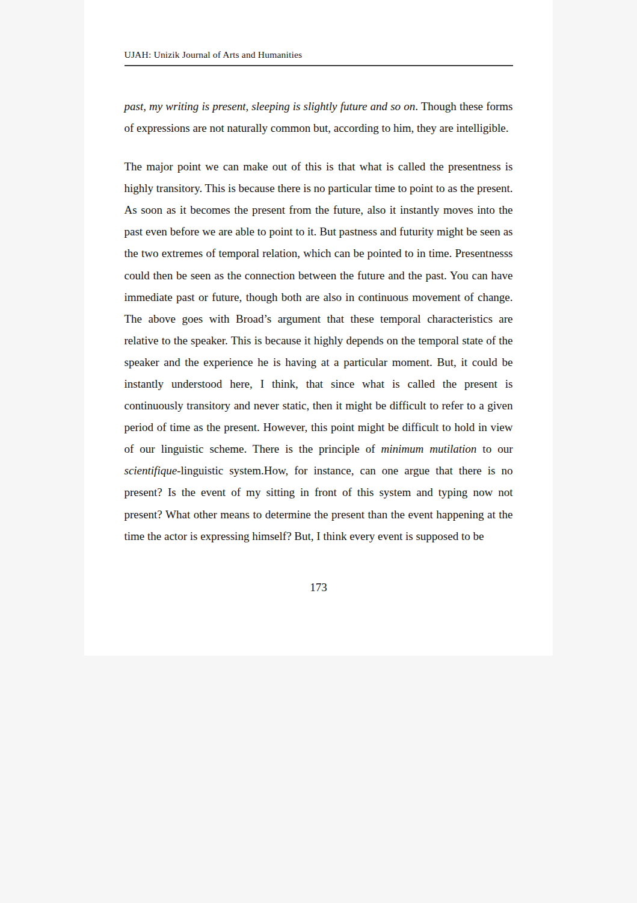UJAH: Unizik Journal of Arts and Humanities
past, my writing is present, sleeping is slightly future and so on. Though these forms of expressions are not naturally common but, according to him, they are intelligible.
The major point we can make out of this is that what is called the presentness is highly transitory. This is because there is no particular time to point to as the present. As soon as it becomes the present from the future, also it instantly moves into the past even before we are able to point to it. But pastness and futurity might be seen as the two extremes of temporal relation, which can be pointed to in time. Presentnesss could then be seen as the connection between the future and the past. You can have immediate past or future, though both are also in continuous movement of change. The above goes with Broad’s argument that these temporal characteristics are relative to the speaker. This is because it highly depends on the temporal state of the speaker and the experience he is having at a particular moment. But, it could be instantly understood here, I think, that since what is called the present is continuously transitory and never static, then it might be difficult to refer to a given period of time as the present. However, this point might be difficult to hold in view of our linguistic scheme. There is the principle of minimum mutilation to our scientifique-linguistic system.How, for instance, can one argue that there is no present? Is the event of my sitting in front of this system and typing now not present? What other means to determine the present than the event happening at the time the actor is expressing himself? But, I think every event is supposed to be
173